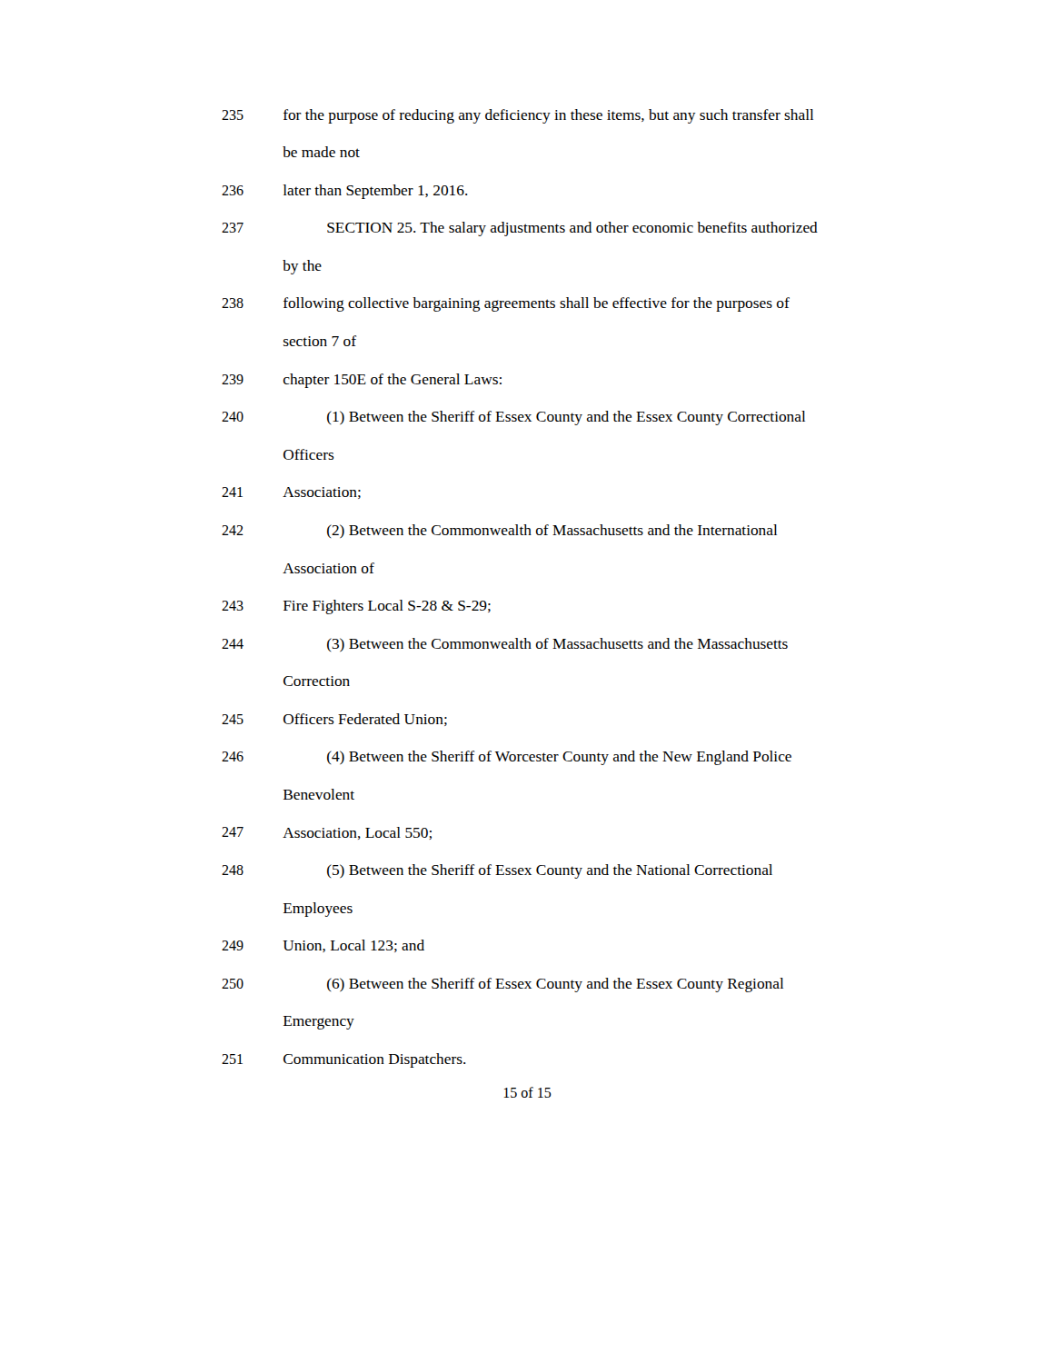235
for the purpose of reducing any deficiency in these items, but any such transfer shall be made not
236
later than September 1, 2016.
237
SECTION 25. The salary adjustments and other economic benefits authorized by the
238
following collective bargaining agreements shall be effective for the purposes of section 7 of
239
chapter 150E of the General Laws:
240
(1) Between the Sheriff of Essex County and the Essex County Correctional Officers
241
Association;
242
(2) Between the Commonwealth of Massachusetts and the International Association of
243
Fire Fighters Local S-28 & S-29;
244
(3) Between the Commonwealth of Massachusetts and the Massachusetts Correction
245
Officers Federated Union;
246
(4) Between the Sheriff of Worcester County and the New England Police Benevolent
247
Association, Local 550;
248
(5) Between the Sheriff of Essex County and the National Correctional Employees
249
Union, Local 123; and
250
(6) Between the Sheriff of Essex County and the Essex County Regional Emergency
251
Communication Dispatchers.
15 of 15